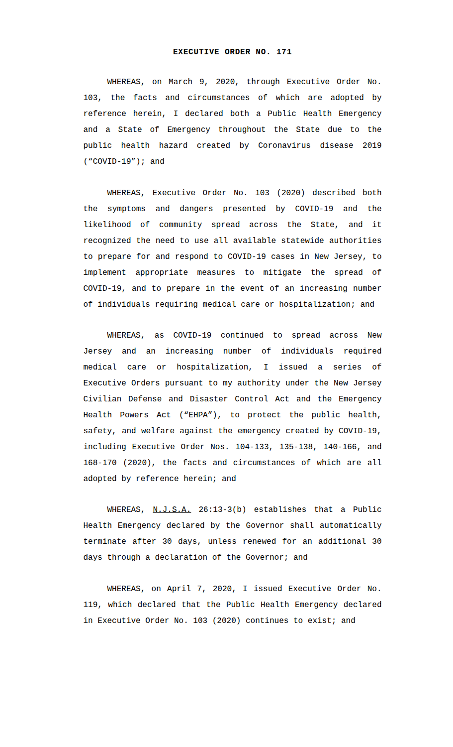EXECUTIVE ORDER NO. 171
WHEREAS, on March 9, 2020, through Executive Order No. 103, the facts and circumstances of which are adopted by reference herein, I declared both a Public Health Emergency and a State of Emergency throughout the State due to the public health hazard created by Coronavirus disease 2019 (“COVID-19”); and
WHEREAS, Executive Order No. 103 (2020) described both the symptoms and dangers presented by COVID-19 and the likelihood of community spread across the State, and it recognized the need to use all available statewide authorities to prepare for and respond to COVID-19 cases in New Jersey, to implement appropriate measures to mitigate the spread of COVID-19, and to prepare in the event of an increasing number of individuals requiring medical care or hospitalization; and
WHEREAS, as COVID-19 continued to spread across New Jersey and an increasing number of individuals required medical care or hospitalization, I issued a series of Executive Orders pursuant to my authority under the New Jersey Civilian Defense and Disaster Control Act and the Emergency Health Powers Act (“EHPA”), to protect the public health, safety, and welfare against the emergency created by COVID-19, including Executive Order Nos. 104-133, 135-138, 140-166, and 168-170 (2020), the facts and circumstances of which are all adopted by reference herein; and
WHEREAS, N.J.S.A. 26:13-3(b) establishes that a Public Health Emergency declared by the Governor shall automatically terminate after 30 days, unless renewed for an additional 30 days through a declaration of the Governor; and
WHEREAS, on April 7, 2020, I issued Executive Order No. 119, which declared that the Public Health Emergency declared in Executive Order No. 103 (2020) continues to exist; and